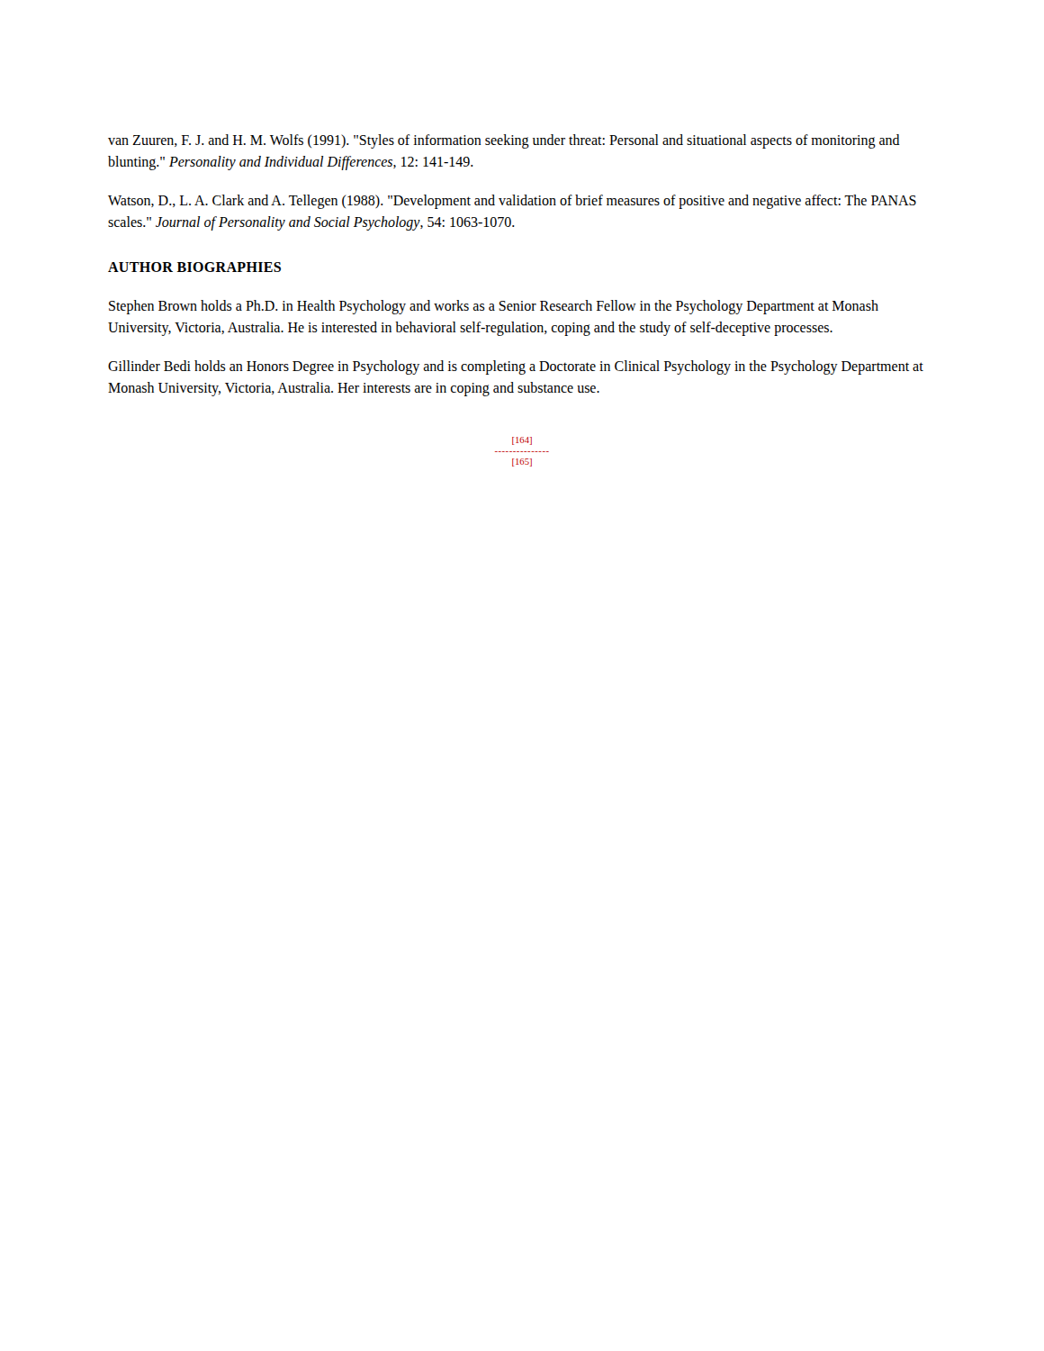van Zuuren, F. J. and H. M. Wolfs (1991). "Styles of information seeking under threat: Personal and situational aspects of monitoring and blunting." Personality and Individual Differences, 12: 141-149.
Watson, D., L. A. Clark and A. Tellegen (1988). "Development and validation of brief measures of positive and negative affect: The PANAS scales." Journal of Personality and Social Psychology, 54: 1063-1070.
AUTHOR BIOGRAPHIES
Stephen Brown holds a Ph.D. in Health Psychology and works as a Senior Research Fellow in the Psychology Department at Monash University, Victoria, Australia. He is interested in behavioral self-regulation, coping and the study of self-deceptive processes.
Gillinder Bedi holds an Honors Degree in Psychology and is completing a Doctorate in Clinical Psychology in the Psychology Department at Monash University, Victoria, Australia. Her interests are in coping and substance use.
[164] --------------- [165]